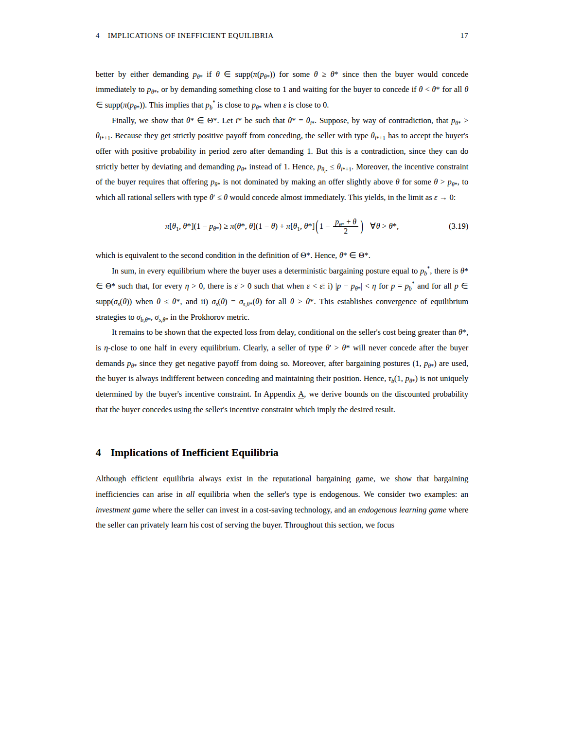4 IMPLICATIONS OF INEFFICIENT EQUILIBRIA 17
better by either demanding pθ* if θ ∈ supp(π(pθ*)) for some θ ≥ θ* since then the buyer would concede immediately to pθ*, or by demanding something close to 1 and waiting for the buyer to concede if θ < θ* for all θ ∈ supp(π(pθ*)). This implies that pb* is close to pθ* when ε is close to 0.
Finally, we show that θ* ∈ Θ*. Let i* be such that θ* = θi*. Suppose, by way of contradiction, that pθ* > θi*+1. Because they get strictly positive payoff from conceding, the seller with type θi*+1 has to accept the buyer's offer with positive probability in period zero after demanding 1. But this is a contradiction, since they can do strictly better by deviating and demanding pθ* instead of 1. Hence, pθi* ≤ θi*+1. Moreover, the incentive constraint of the buyer requires that offering pθ* is not dominated by making an offer slightly above θ for some θ > pθ*, to which all rational sellers with type θ′ ≤ θ would concede almost immediately. This yields, in the limit as ε → 0:
π[θ1, θ*](1 − pθ*) ≥ π(θ*, θ](1 − θ) + π[θ1, θ*](1 − pθ* + θ 2) ∀θ > θ*, (3.19)
which is equivalent to the second condition in the definition of Θ*. Hence, θ* ∈ Θ*.
In sum, in every equilibrium where the buyer uses a deterministic bargaining posture equal to pb*, there is θ* ∈ Θ* such that, for every η > 0, there is ε̄ > 0 such that when ε < ε̄: i) |p − pθ*| < η for p = pb* and for all p ∈ supp(σs(θ)) when θ ≤ θ*, and ii) σs(θ) = σs,θ*(θ) for all θ > θ*. This establishes convergence of equilibrium strategies to σb,θ*, σs,θ* in the Prokhorov metric.
It remains to be shown that the expected loss from delay, conditional on the seller's cost being greater than θ*, is η-close to one half in every equilibrium. Clearly, a seller of type θ′ > θ* will never concede after the buyer demands pθ* since they get negative payoff from doing so. Moreover, after bargaining postures (1, pθ*) are used, the buyer is always indifferent between conceding and maintaining their position. Hence, τb(1, pθ*) is not uniquely determined by the buyer's incentive constraint. In Appendix A, we derive bounds on the discounted probability that the buyer concedes using the seller's incentive constraint which imply the desired result.
4 Implications of Inefficient Equilibria
Although efficient equilibria always exist in the reputational bargaining game, we show that bargaining inefficiencies can arise in all equilibria when the seller's type is endogenous. We consider two examples: an investment game where the seller can invest in a cost-saving technology, and an endogenous learning game where the seller can privately learn his cost of serving the buyer. Throughout this section, we focus